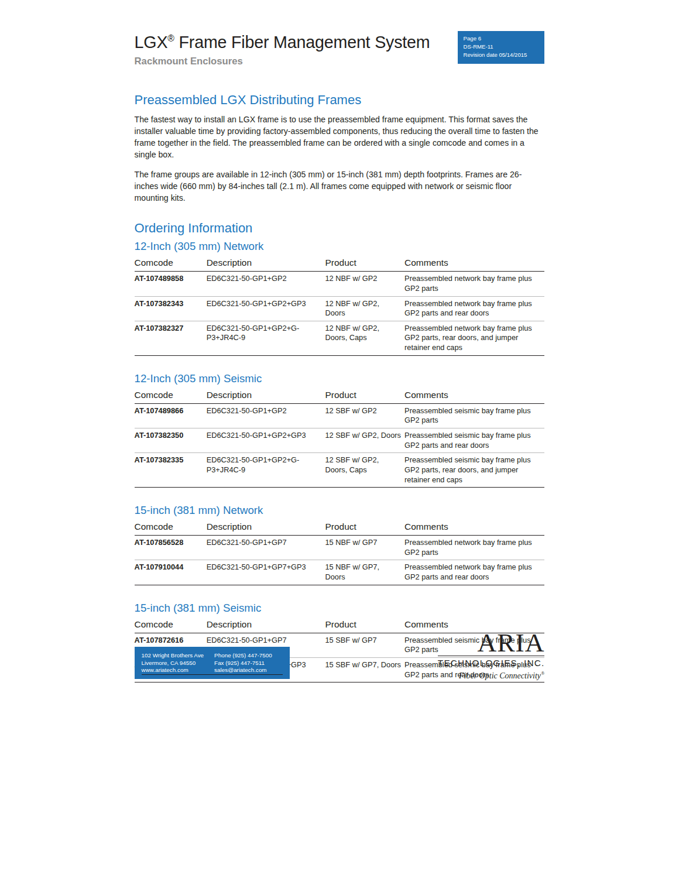LGX® Frame Fiber Management System
Rackmount Enclosures
Page 6
DS-RME-11
Revision date 05/14/2015
Preassembled LGX Distributing Frames
The fastest way to install an LGX frame is to use the preassembled frame equipment. This format saves the installer valuable time by providing factory-assembled components, thus reducing the overall time to fasten the frame together in the field. The preassembled frame can be ordered with a single comcode and comes in a single box.
The frame groups are available in 12-inch (305 mm) or 15-inch (381 mm) depth footprints. Frames are 26-inches wide (660 mm) by 84-inches tall (2.1 m). All frames come equipped with network or seismic floor mounting kits.
Ordering Information
12-Inch (305 mm) Network
| Comcode | Description | Product | Comments |
| --- | --- | --- | --- |
| AT-107489858 | ED6C321-50-GP1+GP2 | 12 NBF w/ GP2 | Preassembled network bay frame plus GP2 parts |
| AT-107382343 | ED6C321-50-GP1+GP2+GP3 | 12 NBF w/ GP2, Doors | Preassembled network bay frame plus GP2 parts and rear doors |
| AT-107382327 | ED6C321-50-GP1+GP2+G-P3+JR4C-9 | 12 NBF w/ GP2, Doors, Caps | Preassembled network bay frame plus GP2 parts, rear doors, and jumper retainer end caps |
12-Inch (305 mm) Seismic
| Comcode | Description | Product | Comments |
| --- | --- | --- | --- |
| AT-107489866 | ED6C321-50-GP1+GP2 | 12 SBF w/ GP2 | Preassembled seismic bay frame plus GP2 parts |
| AT-107382350 | ED6C321-50-GP1+GP2+GP3 | 12 SBF w/ GP2, Doors | Preassembled seismic bay frame plus GP2 parts and rear doors |
| AT-107382335 | ED6C321-50-GP1+GP2+G-P3+JR4C-9 | 12 SBF w/ GP2, Doors, Caps | Preassembled seismic bay frame plus GP2 parts, rear doors, and jumper retainer end caps |
15-inch (381 mm) Network
| Comcode | Description | Product | Comments |
| --- | --- | --- | --- |
| AT-107856528 | ED6C321-50-GP1+GP7 | 15 NBF w/ GP7 | Preassembled network bay frame plus GP2 parts |
| AT-107910044 | ED6C321-50-GP1+GP7+GP3 | 15 NBF w/ GP7, Doors | Preassembled network bay frame plus GP2 parts and rear doors |
15-inch (381 mm) Seismic
| Comcode | Description | Product | Comments |
| --- | --- | --- | --- |
| AT-107872616 | ED6C321-50-GP1+GP7 | 15 SBF w/ GP7 | Preassembled seismic bay frame plus GP2 parts |
| AT-107910051 | ED6C321-50-GP1+GP7+GP3 | 15 SBF w/ GP7, Doors | Preassembled seismic bay frame plus GP2 parts and rear doors |
| 102 Wright Brothers Ave | Phone (925) 447-7500 |
| Livermore, CA 94550 | Fax (925) 447-7511 |
| www.ariatech.com | sales@ariatech.com |
ARIA
TECHNOLOGIES, INC.
Fiber Optic Connectivity®